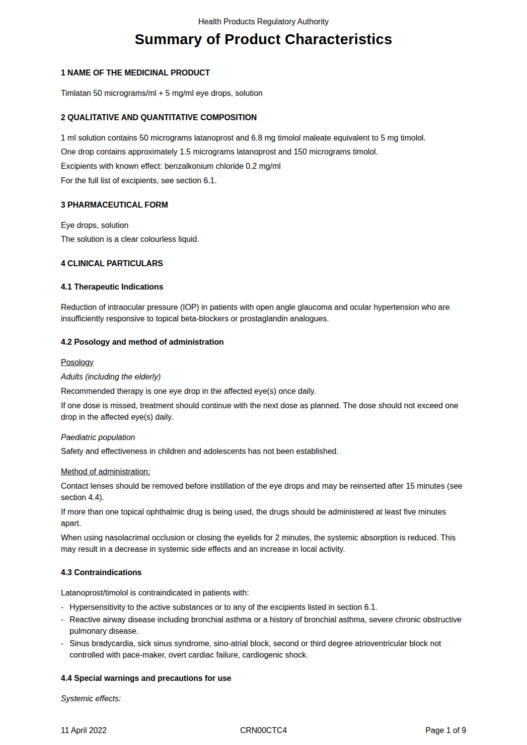Health Products Regulatory Authority
Summary of Product Characteristics
1 NAME OF THE MEDICINAL PRODUCT
Timlatan 50 micrograms/ml + 5 mg/ml eye drops, solution
2 QUALITATIVE AND QUANTITATIVE COMPOSITION
1 ml solution contains 50 micrograms latanoprost and 6.8 mg timolol maleate equivalent to 5 mg timolol.
One drop contains approximately 1.5 micrograms latanoprost and 150 micrograms timolol.
Excipients with known effect: benzalkonium chloride 0.2 mg/ml
For the full list of excipients, see section 6.1.
3 PHARMACEUTICAL FORM
Eye drops, solution
The solution is a clear colourless liquid.
4 CLINICAL PARTICULARS
4.1 Therapeutic Indications
Reduction of intraocular pressure (IOP) in patients with open angle glaucoma and ocular hypertension who are insufficiently responsive to topical beta-blockers or prostaglandin analogues.
4.2 Posology and method of administration
Posology
Adults (including the elderly)
Recommended therapy is one eye drop in the affected eye(s) once daily.
If one dose is missed, treatment should continue with the next dose as planned. The dose should not exceed one drop in the affected eye(s) daily.
Paediatric population
Safety and effectiveness in children and adolescents has not been established.
Method of administration:
Contact lenses should be removed before instillation of the eye drops and may be reinserted after 15 minutes (see section 4.4).
If more than one topical ophthalmic drug is being used, the drugs should be administered at least five minutes apart.
When using nasolacrimal occlusion or closing the eyelids for 2 minutes, the systemic absorption is reduced. This may result in a decrease in systemic side effects and an increase in local activity.
4.3 Contraindications
Latanoprost/timolol is contraindicated in patients with:
Hypersensitivity to the active substances or to any of the excipients listed in section 6.1.
Reactive airway disease including bronchial asthma or a history of bronchial asthma, severe chronic obstructive pulmonary disease.
Sinus bradycardia, sick sinus syndrome, sino-atrial block, second or third degree atrioventricular block not controlled with pace-maker, overt cardiac failure, cardiogenic shock.
4.4 Special warnings and precautions for use
Systemic effects:
11 April 2022 CRN00CTC4 Page 1 of 9